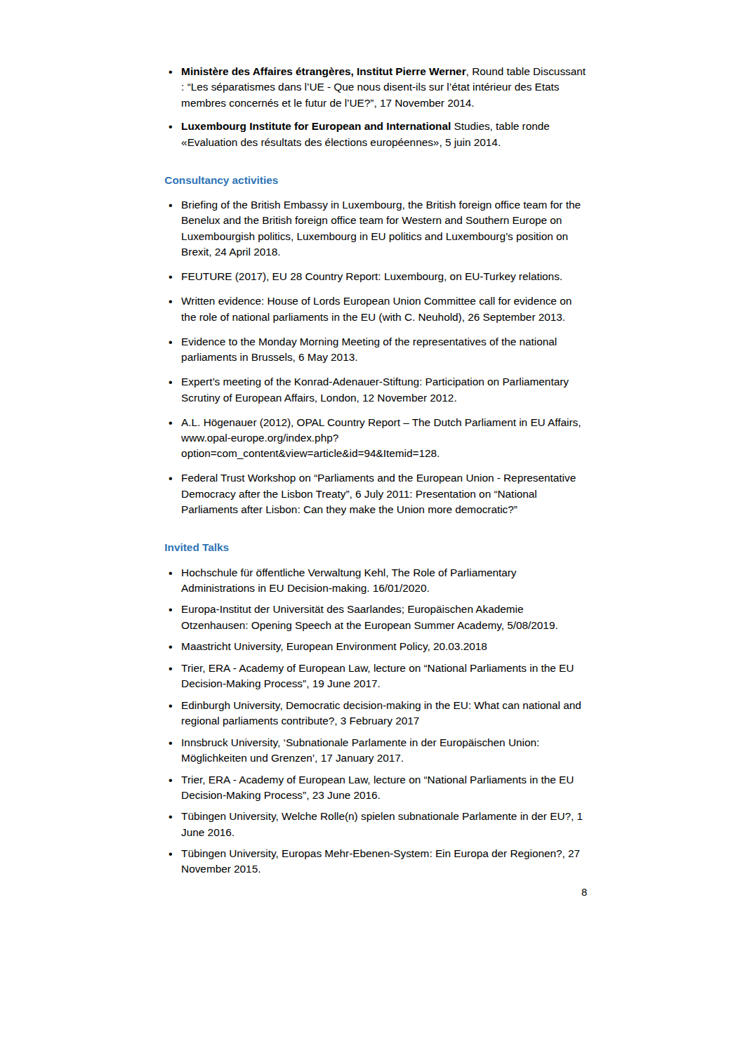Ministère des Affaires étrangères, Institut Pierre Werner, Round table Discussant : “Les séparatismes dans l’UE - Que nous disent-ils sur l’état intérieur des Etats membres concernés et le futur de l’UE?”, 17 November 2014.
Luxembourg Institute for European and International Studies, table ronde «Evaluation des résultats des élections européennes», 5 juin 2014.
Consultancy activities
Briefing of the British Embassy in Luxembourg, the British foreign office team for the Benelux and the British foreign office team for Western and Southern Europe on Luxembourgish politics, Luxembourg in EU politics and Luxembourg’s position on Brexit, 24 April 2018.
FEUTURE (2017), EU 28 Country Report: Luxembourg, on EU-Turkey relations.
Written evidence: House of Lords European Union Committee call for evidence on the role of national parliaments in the EU (with C. Neuhold), 26 September 2013.
Evidence to the Monday Morning Meeting of the representatives of the national parliaments in Brussels, 6 May 2013.
Expert’s meeting of the Konrad-Adenauer-Stiftung: Participation on Parliamentary Scrutiny of European Affairs, London, 12 November 2012.
A.L. Högenauer (2012), OPAL Country Report – The Dutch Parliament in EU Affairs, www.opal-europe.org/index.php?option=com_content&view=article&id=94&Itemid=128.
Federal Trust Workshop on “Parliaments and the European Union - Representative Democracy after the Lisbon Treaty”, 6 July 2011: Presentation on “National Parliaments after Lisbon: Can they make the Union more democratic?”
Invited Talks
Hochschule für öffentliche Verwaltung Kehl, The Role of Parliamentary Administrations in EU Decision-making. 16/01/2020.
Europa-Institut der Universität des Saarlandes; Europäischen Akademie Otzenhausen: Opening Speech at the European Summer Academy, 5/08/2019.
Maastricht University, European Environment Policy, 20.03.2018
Trier, ERA - Academy of European Law, lecture on “National Parliaments in the EU Decision-Making Process”, 19 June 2017.
Edinburgh University, Democratic decision-making in the EU: What can national and regional parliaments contribute?, 3 February 2017
Innsbruck University, ‘Subnationale Parlamente in der Europäischen Union: Möglichkeiten und Grenzen’, 17 January 2017.
Trier, ERA - Academy of European Law, lecture on “National Parliaments in the EU Decision-Making Process”, 23 June 2016.
Tübingen University, Welche Rolle(n) spielen subnationale Parlamente in der EU?, 1 June 2016.
Tübingen University, Europas Mehr-Ebenen-System: Ein Europa der Regionen?, 27 November 2015.
8